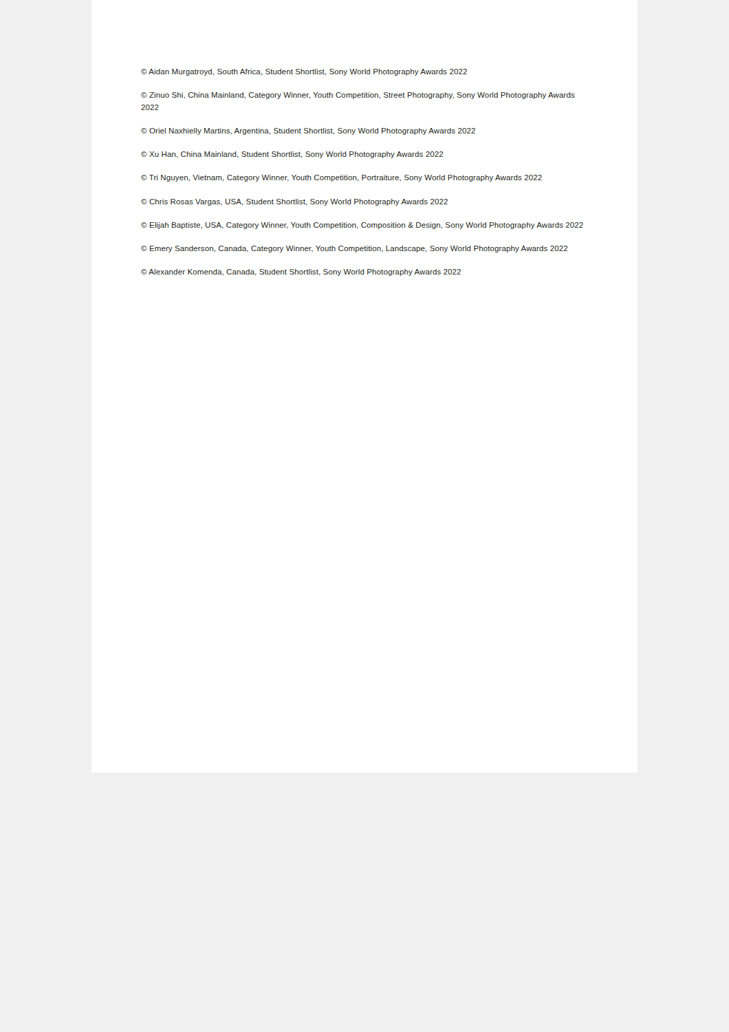© Aidan Murgatroyd, South Africa, Student Shortlist, Sony World Photography Awards 2022
© Zinuo Shi, China Mainland, Category Winner, Youth Competition, Street Photography, Sony World Photography Awards 2022
© Oriel Naxhielly Martins, Argentina, Student Shortlist, Sony World Photography Awards 2022
© Xu Han, China Mainland, Student Shortlist, Sony World Photography Awards 2022
© Tri Nguyen, Vietnam, Category Winner, Youth Competition, Portraiture, Sony World Photography Awards 2022
© Chris Rosas Vargas, USA, Student Shortlist, Sony World Photography Awards 2022
© Elijah Baptiste, USA, Category Winner, Youth Competition, Composition & Design, Sony World Photography Awards 2022
© Emery Sanderson, Canada, Category Winner, Youth Competition, Landscape, Sony World Photography Awards 2022
© Alexander Komenda, Canada, Student Shortlist, Sony World Photography Awards 2022